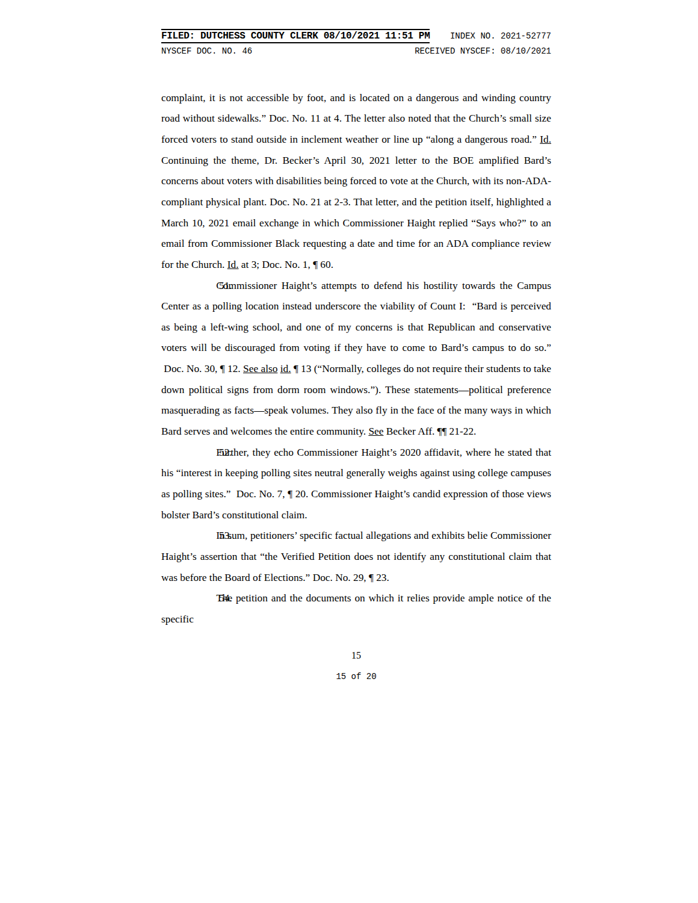FILED: DUTCHESS COUNTY CLERK 08/10/2021 11:51 PM INDEX NO. 2021-52777
NYSCEF DOC. NO. 46 RECEIVED NYSCEF: 08/10/2021
complaint, it is not accessible by foot, and is located on a dangerous and winding country road without sidewalks.” Doc. No. 11 at 4. The letter also noted that the Church’s small size forced voters to stand outside in inclement weather or line up “along a dangerous road.” Id. Continuing the theme, Dr. Becker’s April 30, 2021 letter to the BOE amplified Bard’s concerns about voters with disabilities being forced to vote at the Church, with its non-ADA-compliant physical plant. Doc. No. 21 at 2-3. That letter, and the petition itself, highlighted a March 10, 2021 email exchange in which Commissioner Haight replied “Says who?” to an email from Commissioner Black requesting a date and time for an ADA compliance review for the Church. Id. at 3; Doc. No. 1, ¶ 60.
51. Commissioner Haight’s attempts to defend his hostility towards the Campus Center as a polling location instead underscore the viability of Count I: “Bard is perceived as being a left-wing school, and one of my concerns is that Republican and conservative voters will be discouraged from voting if they have to come to Bard’s campus to do so.” Doc. No. 30, ¶ 12. See also id. ¶ 13 (“Normally, colleges do not require their students to take down political signs from dorm room windows.”). These statements—political preference masquerading as facts—speak volumes. They also fly in the face of the many ways in which Bard serves and welcomes the entire community. See Becker Aff. ¶¶ 21-22.
52. Further, they echo Commissioner Haight’s 2020 affidavit, where he stated that his “interest in keeping polling sites neutral generally weighs against using college campuses as polling sites.” Doc. No. 7, ¶ 20. Commissioner Haight’s candid expression of those views bolster Bard’s constitutional claim.
53. In sum, petitioners’ specific factual allegations and exhibits belie Commissioner Haight’s assertion that “the Verified Petition does not identify any constitutional claim that was before the Board of Elections.” Doc. No. 29, ¶ 23.
54. The petition and the documents on which it relies provide ample notice of the specific
15
15 of 20